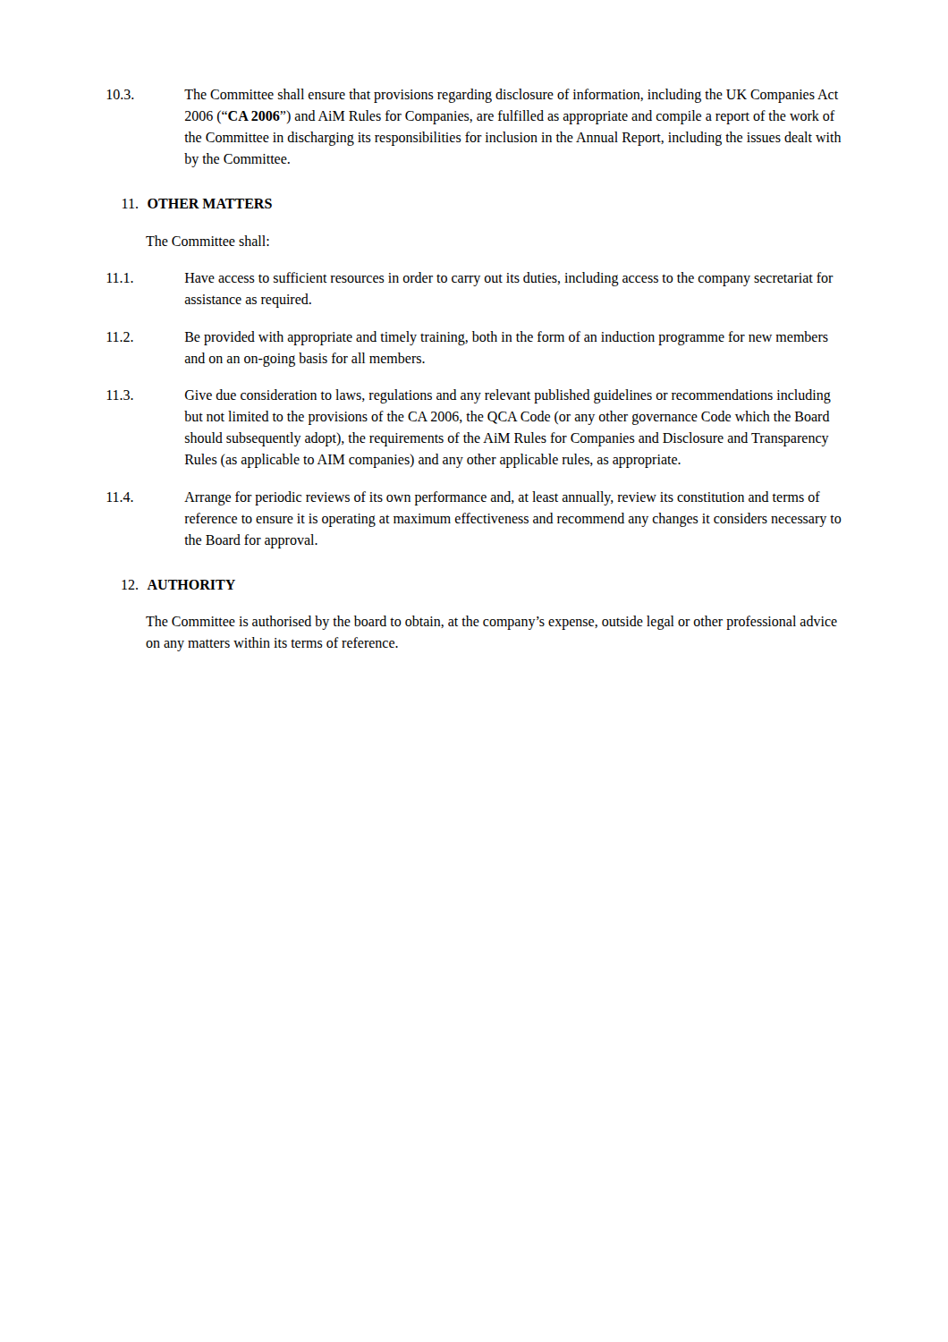10.3.
The Committee shall ensure that provisions regarding disclosure of information, including the UK Companies Act 2006 (“CA 2006”) and AiM Rules for Companies, are fulfilled as appropriate and compile a report of the work of the Committee in discharging its responsibilities for inclusion in the Annual Report, including the issues dealt with by the Committee.
11. OTHER MATTERS
The Committee shall:
11.1.
Have access to sufficient resources in order to carry out its duties, including access to the company secretariat for assistance as required.
11.2.
Be provided with appropriate and timely training, both in the form of an induction programme for new members and on an on-going basis for all members.
11.3.
Give due consideration to laws, regulations and any relevant published guidelines or recommendations including but not limited to the provisions of the CA 2006, the QCA Code (or any other governance Code which the Board should subsequently adopt), the requirements of the AiM Rules for Companies and Disclosure and Transparency Rules (as applicable to AIM companies) and any other applicable rules, as appropriate.
11.4.
Arrange for periodic reviews of its own performance and, at least annually, review its constitution and terms of reference to ensure it is operating at maximum effectiveness and recommend any changes it considers necessary to the Board for approval.
12. AUTHORITY
The Committee is authorised by the board to obtain, at the company’s expense, outside legal or other professional advice on any matters within its terms of reference.